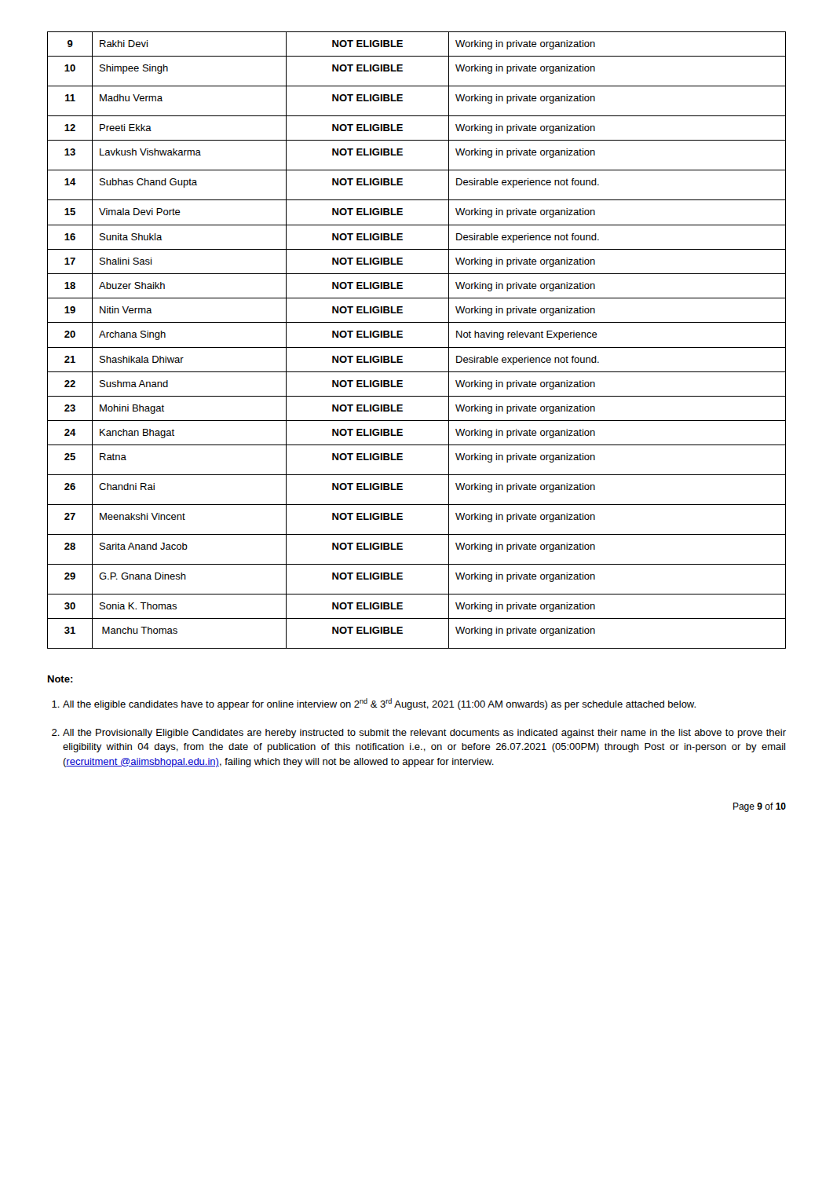| 9 | Rakhi Devi | NOT ELIGIBLE | Working in private organization |
| 10 | Shimpee Singh | NOT ELIGIBLE | Working in private organization |
| 11 | Madhu Verma | NOT ELIGIBLE | Working in private organization |
| 12 | Preeti Ekka | NOT ELIGIBLE | Working in private organization |
| 13 | Lavkush Vishwakarma | NOT ELIGIBLE | Working in private organization |
| 14 | Subhas Chand Gupta | NOT ELIGIBLE | Desirable experience not found. |
| 15 | Vimala Devi Porte | NOT ELIGIBLE | Working in private organization |
| 16 | Sunita Shukla | NOT ELIGIBLE | Desirable experience not found. |
| 17 | Shalini Sasi | NOT ELIGIBLE | Working in private organization |
| 18 | Abuzer Shaikh | NOT ELIGIBLE | Working in private organization |
| 19 | Nitin Verma | NOT ELIGIBLE | Working in private organization |
| 20 | Archana Singh | NOT ELIGIBLE | Not having relevant Experience |
| 21 | Shashikala Dhiwar | NOT ELIGIBLE | Desirable experience not found. |
| 22 | Sushma Anand | NOT ELIGIBLE | Working in private organization |
| 23 | Mohini Bhagat | NOT ELIGIBLE | Working in private organization |
| 24 | Kanchan Bhagat | NOT ELIGIBLE | Working in private organization |
| 25 | Ratna | NOT ELIGIBLE | Working in private organization |
| 26 | Chandni Rai | NOT ELIGIBLE | Working in private organization |
| 27 | Meenakshi Vincent | NOT ELIGIBLE | Working in private organization |
| 28 | Sarita Anand Jacob | NOT ELIGIBLE | Working in private organization |
| 29 | G.P. Gnana Dinesh | NOT ELIGIBLE | Working in private organization |
| 30 | Sonia K. Thomas | NOT ELIGIBLE | Working in private organization |
| 31 | Manchu Thomas | NOT ELIGIBLE | Working in private organization |
Note:
All the eligible candidates have to appear for online interview on 2nd & 3rd August, 2021 (11:00 AM onwards) as per schedule attached below.
All the Provisionally Eligible Candidates are hereby instructed to submit the relevant documents as indicated against their name in the list above to prove their eligibility within 04 days, from the date of publication of this notification i.e., on or before 26.07.2021 (05:00PM) through Post or in-person or by email (recruitment @aiimsbhopal.edu.in), failing which they will not be allowed to appear for interview.
Page 9 of 10